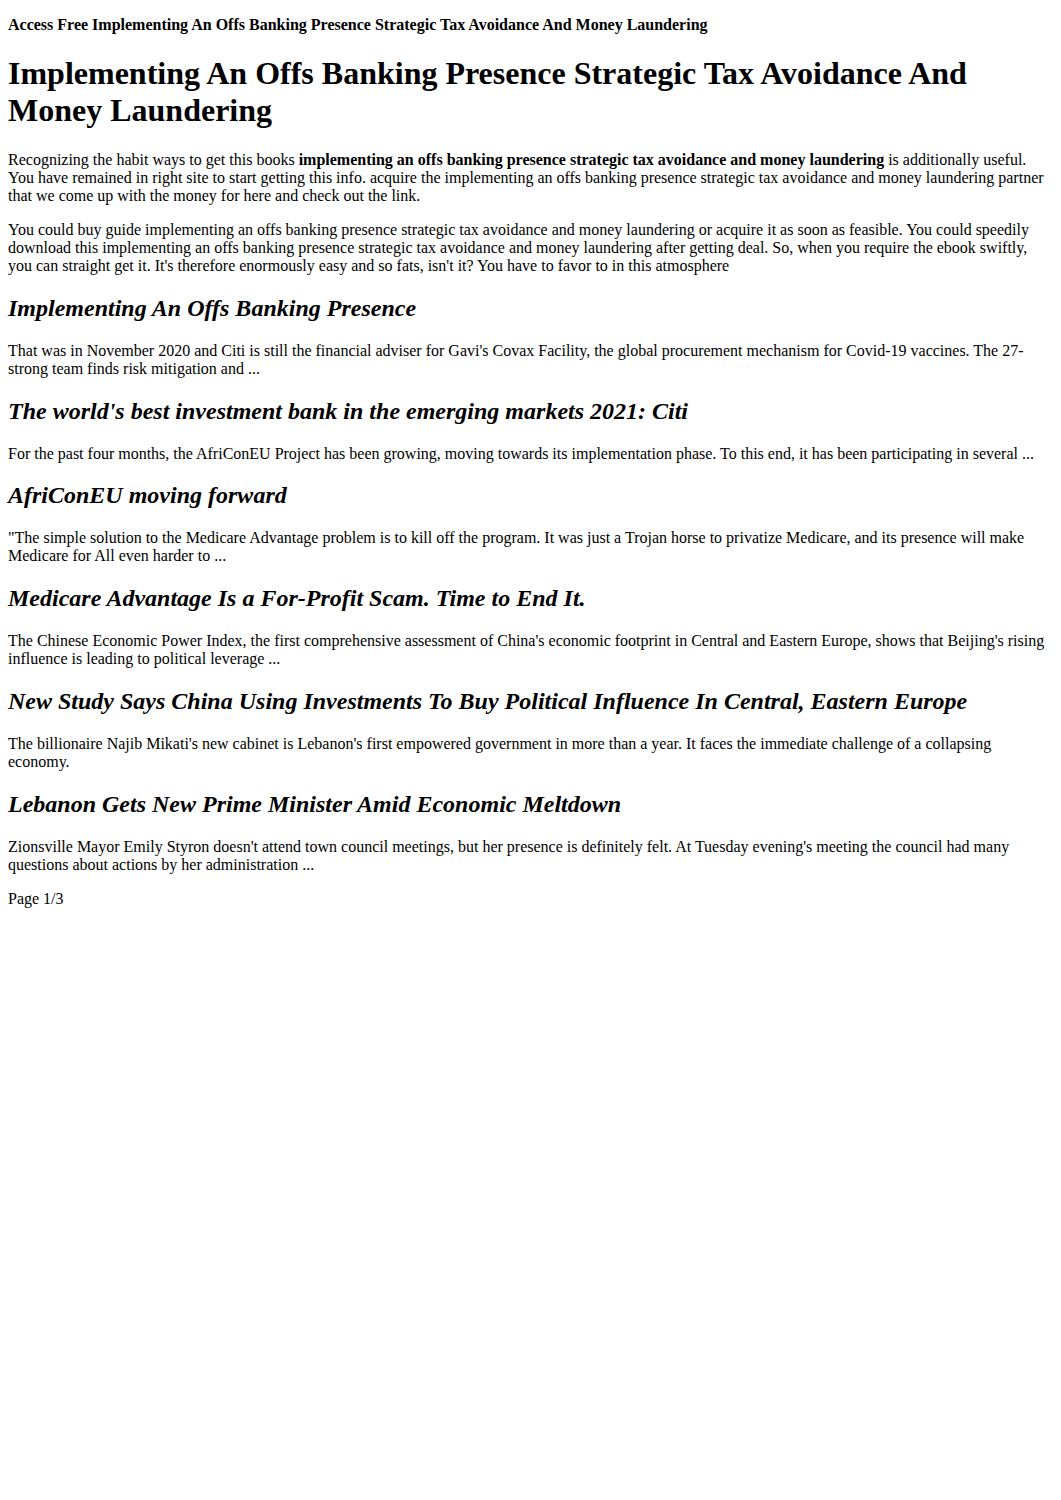Access Free Implementing An Offs Banking Presence Strategic Tax Avoidance And Money Laundering
Implementing An Offs Banking Presence Strategic Tax Avoidance And Money Laundering
Recognizing the habit ways to get this books implementing an offs banking presence strategic tax avoidance and money laundering is additionally useful. You have remained in right site to start getting this info. acquire the implementing an offs banking presence strategic tax avoidance and money laundering partner that we come up with the money for here and check out the link.
You could buy guide implementing an offs banking presence strategic tax avoidance and money laundering or acquire it as soon as feasible. You could speedily download this implementing an offs banking presence strategic tax avoidance and money laundering after getting deal. So, when you require the ebook swiftly, you can straight get it. It's therefore enormously easy and so fats, isn't it? You have to favor to in this atmosphere
Implementing An Offs Banking Presence
That was in November 2020 and Citi is still the financial adviser for Gavi's Covax Facility, the global procurement mechanism for Covid-19 vaccines. The 27-strong team finds risk mitigation and ...
The world's best investment bank in the emerging markets 2021: Citi
For the past four months, the AfriConEU Project has been growing, moving towards its implementation phase. To this end, it has been participating in several ...
AfriConEU moving forward
"The simple solution to the Medicare Advantage problem is to kill off the program. It was just a Trojan horse to privatize Medicare, and its presence will make Medicare for All even harder to ...
Medicare Advantage Is a For-Profit Scam. Time to End It.
The Chinese Economic Power Index, the first comprehensive assessment of China's economic footprint in Central and Eastern Europe, shows that Beijing's rising influence is leading to political leverage ...
New Study Says China Using Investments To Buy Political Influence In Central, Eastern Europe
The billionaire Najib Mikati's new cabinet is Lebanon's first empowered government in more than a year. It faces the immediate challenge of a collapsing economy.
Lebanon Gets New Prime Minister Amid Economic Meltdown
Zionsville Mayor Emily Styron doesn't attend town council meetings, but her presence is definitely felt. At Tuesday evening's meeting the council had many questions about actions by her administration ...
Page 1/3